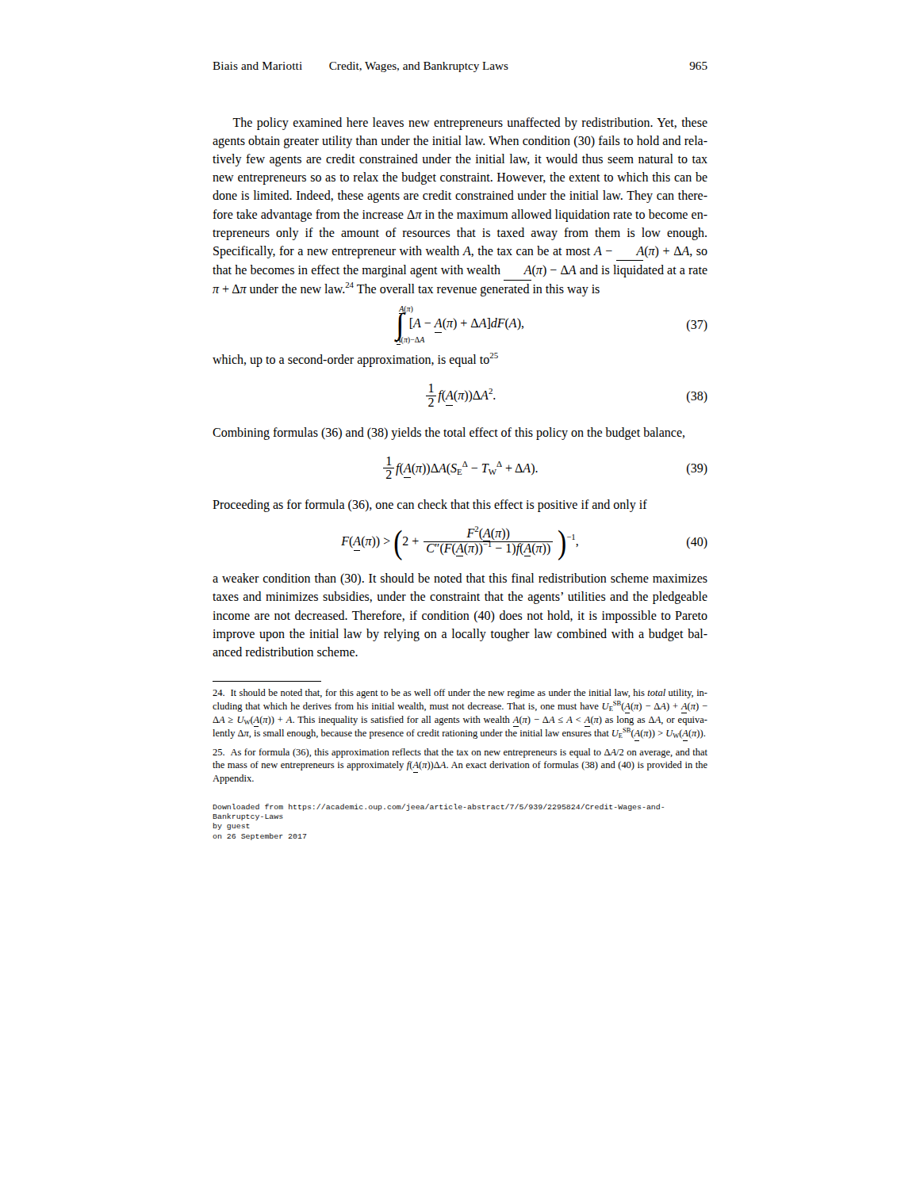Biais and Mariotti Credit, Wages, and Bankruptcy Laws 965
The policy examined here leaves new entrepreneurs unaffected by redistribution. Yet, these agents obtain greater utility than under the initial law. When condition (30) fails to hold and relatively few agents are credit constrained under the initial law, it would thus seem natural to tax new entrepreneurs so as to relax the budget constraint. However, the extent to which this can be done is limited. Indeed, these agents are credit constrained under the initial law. They can therefore take advantage from the increase Δπ in the maximum allowed liquidation rate to become entrepreneurs only if the amount of resources that is taxed away from them is low enough. Specifically, for a new entrepreneur with wealth A, the tax can be at most A − A(π) + ΔA, so that he becomes in effect the marginal agent with wealth A(π) − ΔA and is liquidated at a rate π + Δπ under the new law.24 The overall tax revenue generated in this way is
A(π) ∫ A(π)−ΔA [A − A(π) + ΔA]dF(A), (37)
which, up to a second-order approximation, is equal to25
12 f(A(π))ΔA2. (38)
Combining formulas (36) and (38) yields the total effect of this policy on the budget balance,
12 f(A(π))ΔA(SEΔ − TWΔ + ΔA). (39)
Proceeding as for formula (36), one can check that this effect is positive if and only if
F(A(π)) > (2 + F2(A(π)) C″(F(A(π))−1 − 1)f(A(π)) )−1, (40)
a weaker condition than (30). It should be noted that this final redistribution scheme maximizes taxes and minimizes subsidies, under the constraint that the agents’ utilities and the pledgeable income are not decreased. Therefore, if condition (40) does not hold, it is impossible to Pareto improve upon the initial law by relying on a locally tougher law combined with a budget balanced redistribution scheme.
24. It should be noted that, for this agent to be as well off under the new regime as under the initial law, his total utility, including that which he derives from his initial wealth, must not decrease. That is, one must have UESB(A(π) − ΔA) + A(π) − ΔA ≥ UW(A(π)) + A. This inequality is satisfied for all agents with wealth A(π) − ΔA ≤ A < A(π) as long as ΔA, or equivalently Δπ, is small enough, because the presence of credit rationing under the initial law ensures that UESB(A(π)) > UW(A(π)).
25. As for formula (36), this approximation reflects that the tax on new entrepreneurs is equal to ΔA/2 on average, and that the mass of new entrepreneurs is approximately f(A(π))ΔA. An exact derivation of formulas (38) and (40) is provided in the Appendix.
Downloaded from https://academic.oup.com/jeea/article-abstract/7/5/939/2295824/Credit-Wages-and-Bankruptcy-Laws
by guest
on 26 September 2017